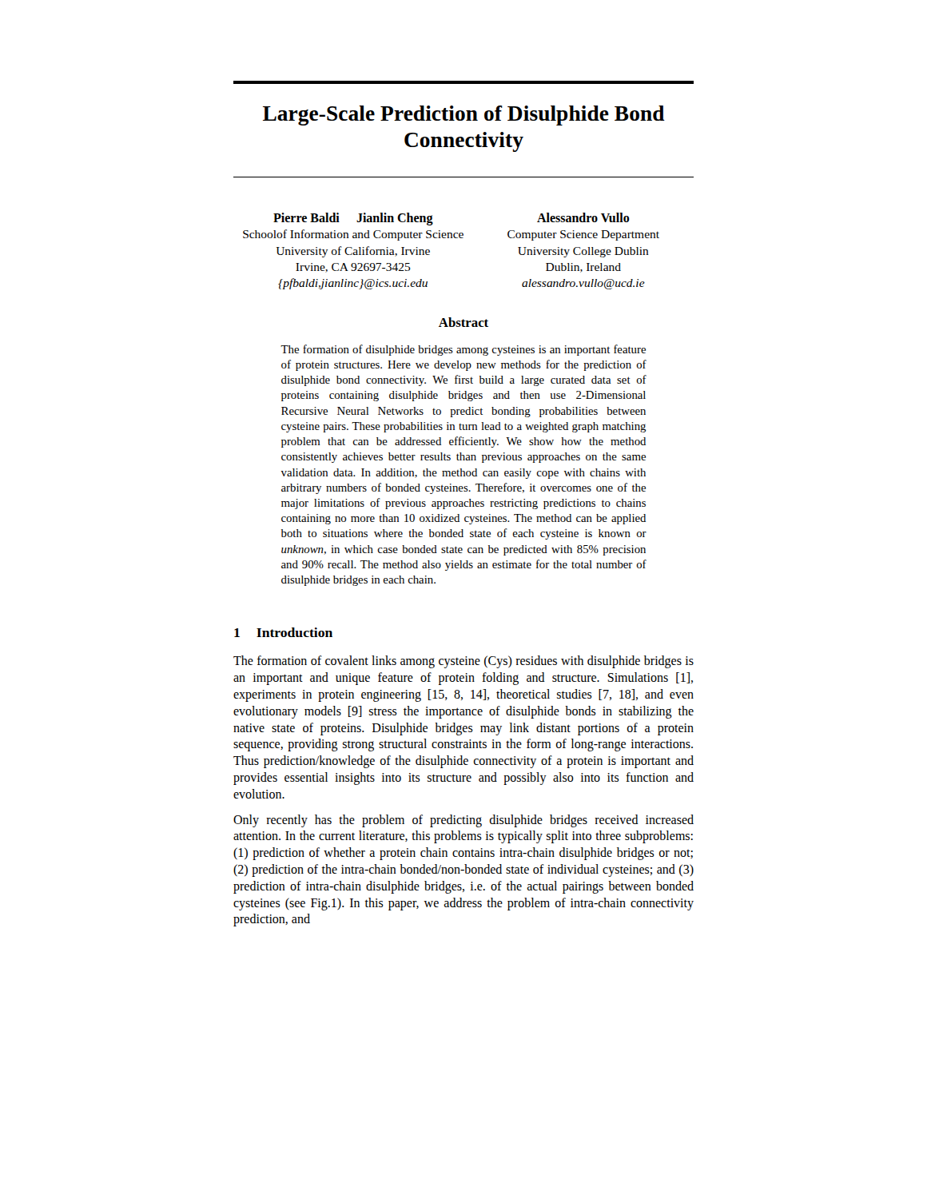Large-Scale Prediction of Disulphide Bond
Connectivity
| Pierre Baldi Jianlin Cheng Schoolof Information and Computer Science University of California, Irvine Irvine, CA 92697-3425 {pfbaldi,jianlinc}@ics.uci.edu | Alessandro Vullo Computer Science Department University College Dublin Dublin, Ireland alessandro.vullo@ucd.ie |
Abstract
The formation of disulphide bridges among cysteines is an important feature of protein structures. Here we develop new methods for the prediction of disulphide bond connectivity. We first build a large curated data set of proteins containing disulphide bridges and then use 2-Dimensional Recursive Neural Networks to predict bonding probabilities between cysteine pairs. These probabilities in turn lead to a weighted graph matching problem that can be addressed efficiently. We show how the method consistently achieves better results than previous approaches on the same validation data. In addition, the method can easily cope with chains with arbitrary numbers of bonded cysteines. Therefore, it overcomes one of the major limitations of previous approaches restricting predictions to chains containing no more than 10 oxidized cysteines. The method can be applied both to situations where the bonded state of each cysteine is known or unknown, in which case bonded state can be predicted with 85% precision and 90% recall. The method also yields an estimate for the total number of disulphide bridges in each chain.
1 Introduction
The formation of covalent links among cysteine (Cys) residues with disulphide bridges is an important and unique feature of protein folding and structure. Simulations [1], experiments in protein engineering [15, 8, 14], theoretical studies [7, 18], and even evolutionary models [9] stress the importance of disulphide bonds in stabilizing the native state of proteins. Disulphide bridges may link distant portions of a protein sequence, providing strong structural constraints in the form of long-range interactions. Thus prediction/knowledge of the disulphide connectivity of a protein is important and provides essential insights into its structure and possibly also into its function and evolution.
Only recently has the problem of predicting disulphide bridges received increased attention. In the current literature, this problems is typically split into three subproblems: (1) prediction of whether a protein chain contains intra-chain disulphide bridges or not; (2) prediction of the intra-chain bonded/non-bonded state of individual cysteines; and (3) prediction of intra-chain disulphide bridges, i.e. of the actual pairings between bonded cysteines (see Fig.1). In this paper, we address the problem of intra-chain connectivity prediction, and